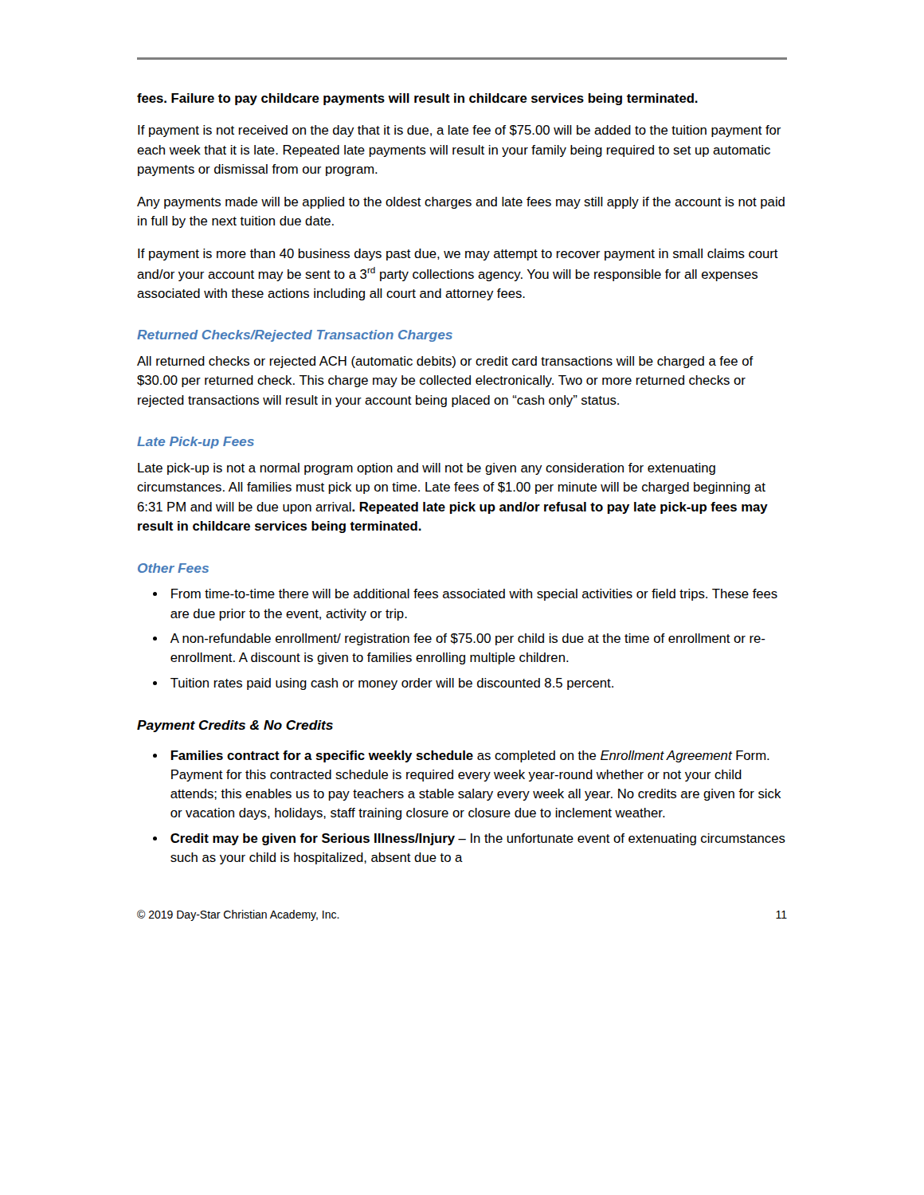fees. Failure to pay childcare payments will result in childcare services being terminated.
If payment is not received on the day that it is due, a late fee of $75.00 will be added to the tuition payment for each week that it is late. Repeated late payments will result in your family being required to set up automatic payments or dismissal from our program.
Any payments made will be applied to the oldest charges and late fees may still apply if the account is not paid in full by the next tuition due date.
If payment is more than 40 business days past due, we may attempt to recover payment in small claims court and/or your account may be sent to a 3rd party collections agency. You will be responsible for all expenses associated with these actions including all court and attorney fees.
Returned Checks/Rejected Transaction Charges
All returned checks or rejected ACH (automatic debits) or credit card transactions will be charged a fee of $30.00 per returned check. This charge may be collected electronically. Two or more returned checks or rejected transactions will result in your account being placed on “cash only” status.
Late Pick-up Fees
Late pick-up is not a normal program option and will not be given any consideration for extenuating circumstances. All families must pick up on time. Late fees of $1.00 per minute will be charged beginning at 6:31 PM and will be due upon arrival. Repeated late pick up and/or refusal to pay late pick-up fees may result in childcare services being terminated.
Other Fees
From time-to-time there will be additional fees associated with special activities or field trips. These fees are due prior to the event, activity or trip.
A non-refundable enrollment/ registration fee of $75.00 per child is due at the time of enrollment or re-enrollment. A discount is given to families enrolling multiple children.
Tuition rates paid using cash or money order will be discounted 8.5 percent.
Payment Credits & No Credits
Families contract for a specific weekly schedule as completed on the Enrollment Agreement Form. Payment for this contracted schedule is required every week year-round whether or not your child attends; this enables us to pay teachers a stable salary every week all year. No credits are given for sick or vacation days, holidays, staff training closure or closure due to inclement weather.
Credit may be given for Serious Illness/Injury – In the unfortunate event of extenuating circumstances such as your child is hospitalized, absent due to a
© 2019 Day-Star Christian Academy, Inc. 11